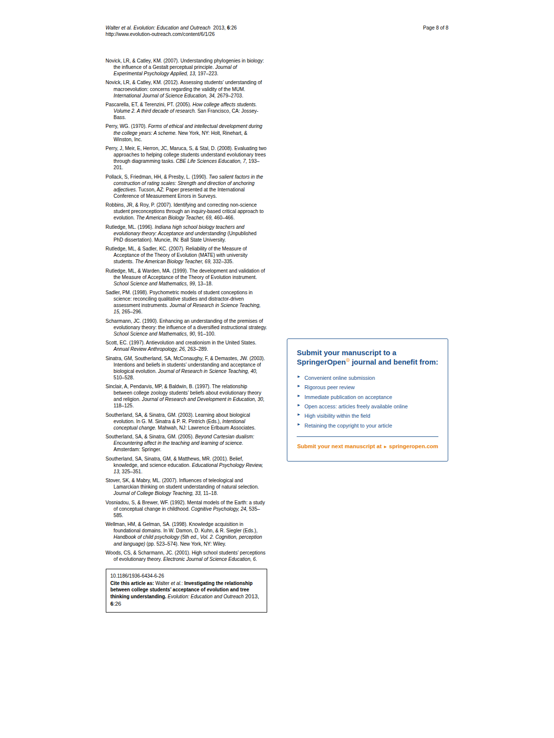Walter et al. Evolution: Education and Outreach 2013, 6:26
http://www.evolution-outreach.com/content/6/1/26
Page 8 of 8
Novick, LR, & Catley, KM. (2007). Understanding phylogenies in biology: the influence of a Gestalt perceptual principle. Journal of Experimental Psychology Applied, 13, 197–223.
Novick, LR, & Catley, KM. (2012). Assessing students’ understanding of macroevolution: concerns regarding the validity of the MUM. International Journal of Science Education, 34, 2679–2703.
Pascarella, ET, & Terenzini, PT. (2005). How college affects students. Volume 2. A third decade of research. San Francisco, CA: Jossey-Bass.
Perry, WG. (1970). Forms of ethical and intellectual development during the college years: A scheme. New York, NY: Holt, Rinehart, & Winston, Inc.
Perry, J, Meir, E, Herron, JC, Maruca, S, & Stal, D. (2008). Evaluating two approaches to helping college students understand evolutionary trees through diagramming tasks. CBE Life Sciences Education, 7, 193–201.
Pollack, S, Friedman, HH, & Presby, L. (1990). Two salient factors in the construction of rating scales: Strength and direction of anchoring adjectives. Tucson, AZ: Paper presented at the International Conference of Measurement Errors in Surveys.
Robbins, JR, & Roy, P. (2007). Identifying and correcting non-science student preconceptions through an inquiry-based critical approach to evolution. The American Biology Teacher, 69, 460–466.
Rutledge, ML. (1996). Indiana high school biology teachers and evolutionary theory: Acceptance and understanding (Unpublished PhD dissertation). Muncie, IN: Ball State University.
Rutledge, ML, & Sadler, KC. (2007). Reliability of the Measure of Acceptance of the Theory of Evolution (MATE) with university students. The American Biology Teacher, 69, 332–335.
Rutledge, ML, & Warden, MA. (1999). The development and validation of the Measure of Acceptance of the Theory of Evolution instrument. School Science and Mathematics, 99, 13–18.
Sadler, PM. (1998). Psychometric models of student conceptions in science: reconciling qualitative studies and distractor-driven assessment instruments. Journal of Research in Science Teaching, 15, 265–296.
Scharmann, JC. (1990). Enhancing an understanding of the premises of evolutionary theory: the influence of a diversified instructional strategy. School Science and Mathematics, 90, 91–100.
Scott, EC. (1997). Antievolution and creationism in the United States. Annual Review Anthropology, 26, 263–289.
Sinatra, GM, Southerland, SA, McConaughy, F, & Demastes, JW. (2003). Intentions and beliefs in students’ understanding and acceptance of biological evolution. Journal of Research in Science Teaching, 40, 510–528.
Sinclair, A, Pendarvis, MP, & Baldwin, B. (1997). The relationship between college zoology students’ beliefs about evolutionary theory and religion. Journal of Research and Development in Education, 30, 118–125.
Southerland, SA, & Sinatra, GM. (2003). Learning about biological evolution. In G. M. Sinatra & P. R. Pintrich (Eds.), Intentional conceptual change. Mahwah, NJ: Lawrence Erlbaum Associates.
Southerland, SA, & Sinatra, GM. (2005). Beyond Cartesian dualism: Encountering affect in the teaching and learning of science. Amsterdam: Springer.
Southerland, SA, Sinatra, GM, & Matthews, MR. (2001). Belief, knowledge, and science education. Educational Psychology Review, 13, 325–351.
Stover, SK, & Mabry, ML. (2007). Influences of teleological and Lamarckian thinking on student understanding of natural selection. Journal of College Biology Teaching, 33, 11–18.
Vosniadou, S, & Brewer, WF. (1992). Mental models of the Earth: a study of conceptual change in childhood. Cognitive Psychology, 24, 535–585.
Wellman, HM, & Gelman, SA. (1998). Knowledge acquisition in foundational domains. In W. Damon, D. Kuhn, & R. Siegler (Eds.), Handbook of child psychology (5th ed., Vol. 2. Cognition, perception and language) (pp. 523–574). New York, NY: Wiley.
Woods, CS, & Scharmann, JC. (2001). High school students’ perceptions of evolutionary theory. Electronic Journal of Science Education, 6.
10.1186/1936-6434-6-26
Cite this article as: Walter et al.: Investigating the relationship between college students’ acceptance of evolution and tree thinking understanding. Evolution: Education and Outreach 2013, 6:26
Submit your manuscript to a SpringerOpen☉ journal and benefit from:
Convenient online submission
Rigorous peer review
Immediate publication on acceptance
Open access: articles freely available online
High visibility within the field
Retaining the copyright to your article
Submit your next manuscript at ► springeropen.com